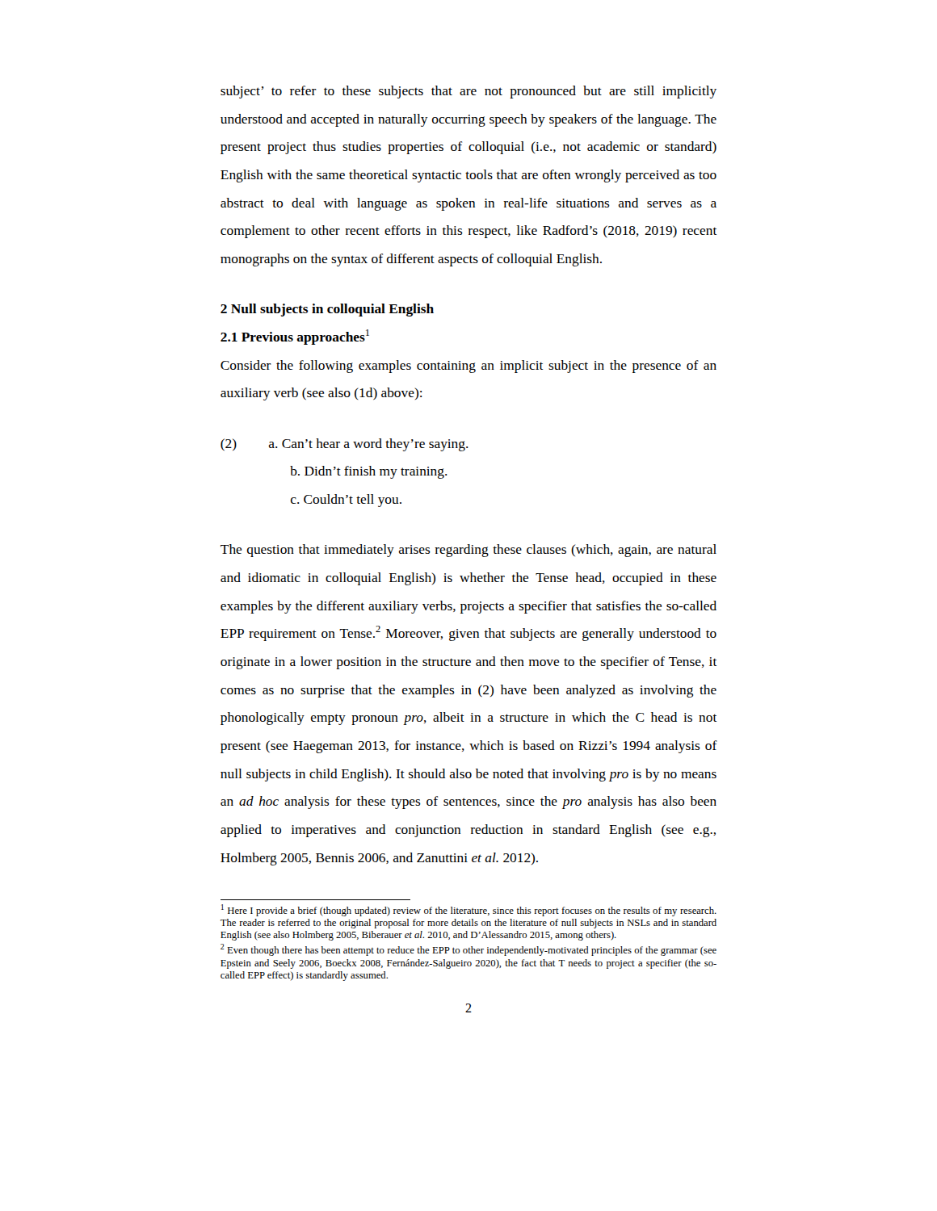subject’ to refer to these subjects that are not pronounced but are still implicitly understood and accepted in naturally occurring speech by speakers of the language. The present project thus studies properties of colloquial (i.e., not academic or standard) English with the same theoretical syntactic tools that are often wrongly perceived as too abstract to deal with language as spoken in real-life situations and serves as a complement to other recent efforts in this respect, like Radford’s (2018, 2019) recent monographs on the syntax of different aspects of colloquial English.
2 Null subjects in colloquial English
2.1 Previous approaches1
Consider the following examples containing an implicit subject in the presence of an auxiliary verb (see also (1d) above):
(2)
a. Can’t hear a word they’re saying.
b. Didn’t finish my training.
c. Couldn’t tell you.
The question that immediately arises regarding these clauses (which, again, are natural and idiomatic in colloquial English) is whether the Tense head, occupied in these examples by the different auxiliary verbs, projects a specifier that satisfies the so-called EPP requirement on Tense.2 Moreover, given that subjects are generally understood to originate in a lower position in the structure and then move to the specifier of Tense, it comes as no surprise that the examples in (2) have been analyzed as involving the phonologically empty pronoun pro, albeit in a structure in which the C head is not present (see Haegeman 2013, for instance, which is based on Rizzi’s 1994 analysis of null subjects in child English). It should also be noted that involving pro is by no means an ad hoc analysis for these types of sentences, since the pro analysis has also been applied to imperatives and conjunction reduction in standard English (see e.g., Holmberg 2005, Bennis 2006, and Zanuttini et al. 2012).
1 Here I provide a brief (though updated) review of the literature, since this report focuses on the results of my research. The reader is referred to the original proposal for more details on the literature of null subjects in NSLs and in standard English (see also Holmberg 2005, Biberauer et al. 2010, and D’Alessandro 2015, among others).
2 Even though there has been attempt to reduce the EPP to other independently-motivated principles of the grammar (see Epstein and Seely 2006, Boeckx 2008, Fernández-Salgueiro 2020), the fact that T needs to project a specifier (the so-called EPP effect) is standardly assumed.
2